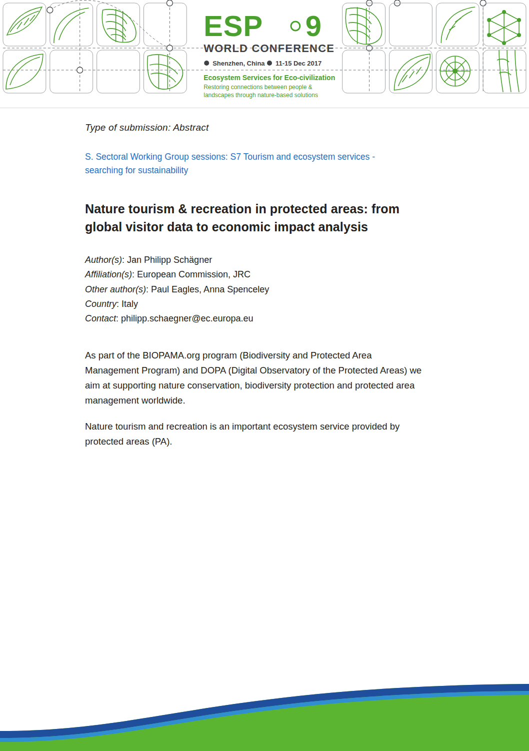ESP 9 WORLD CONFERENCE Shenzhen, China 11-15 Dec 2017 Ecosystem Services for Eco-civilization Restoring connections between people & landscapes through nature-based solutions
Type of submission: Abstract
S. Sectoral Working Group sessions: S7 Tourism and ecosystem services - searching for sustainability
Nature tourism & recreation in protected areas: from global visitor data to economic impact analysis
Author(s): Jan Philipp Schägner
Affiliation(s): European Commission, JRC
Other author(s): Paul Eagles, Anna Spenceley
Country: Italy
Contact: philipp.schaegner@ec.europa.eu
As part of the BIOPAMA.org program (Biodiversity and Protected Area Management Program) and DOPA (Digital Observatory of the Protected Areas) we aim at supporting nature conservation, biodiversity protection and protected area management worldwide.
Nature tourism and recreation is an important ecosystem service provided by protected areas (PA).